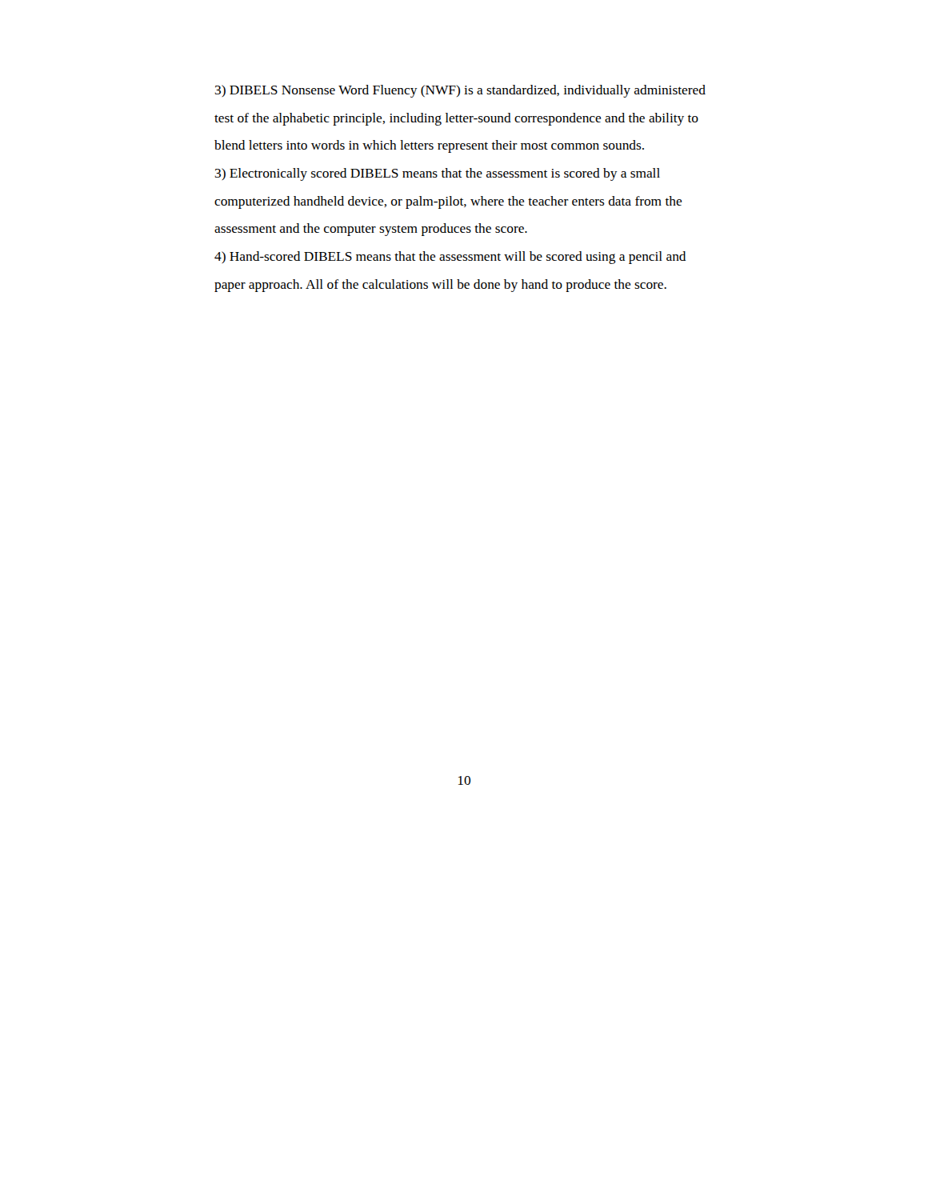3) DIBELS Nonsense Word Fluency (NWF) is a standardized, individually administered test of the alphabetic principle, including letter-sound correspondence and the ability to blend letters into words in which letters represent their most common sounds.
3) Electronically scored DIBELS means that the assessment is scored by a small computerized handheld device, or palm-pilot, where the teacher enters data from the assessment and the computer system produces the score.
4) Hand-scored DIBELS means that the assessment will be scored using a pencil and paper approach. All of the calculations will be done by hand to produce the score.
10